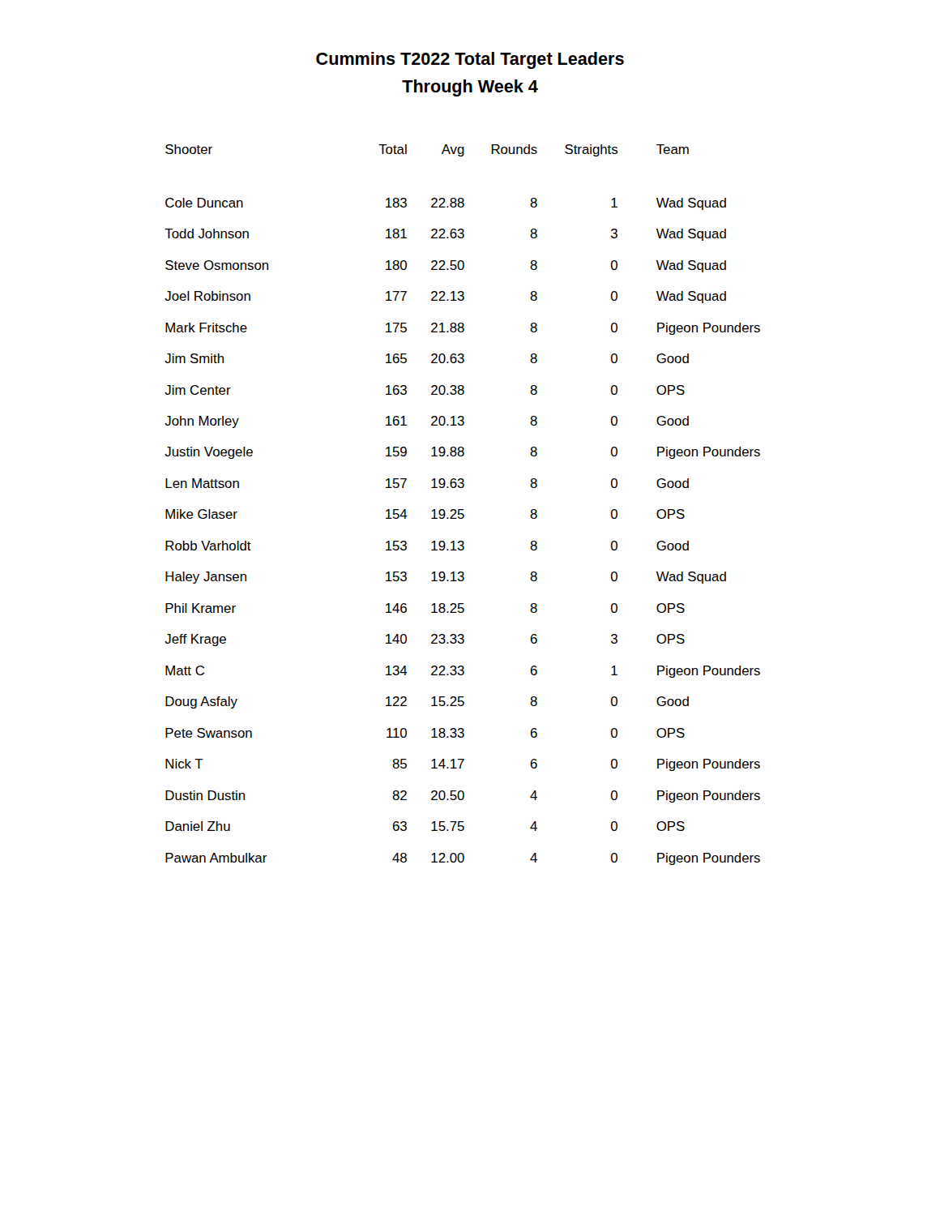Cummins T2022 Total Target Leaders
Through Week 4
| Shooter | Total | Avg | Rounds | Straights | Team |
| --- | --- | --- | --- | --- | --- |
| Cole Duncan | 183 | 22.88 | 8 | 1 | Wad Squad |
| Todd Johnson | 181 | 22.63 | 8 | 3 | Wad Squad |
| Steve Osmonson | 180 | 22.50 | 8 | 0 | Wad Squad |
| Joel Robinson | 177 | 22.13 | 8 | 0 | Wad Squad |
| Mark Fritsche | 175 | 21.88 | 8 | 0 | Pigeon Pounders |
| Jim Smith | 165 | 20.63 | 8 | 0 | Good |
| Jim Center | 163 | 20.38 | 8 | 0 | OPS |
| John Morley | 161 | 20.13 | 8 | 0 | Good |
| Justin Voegele | 159 | 19.88 | 8 | 0 | Pigeon Pounders |
| Len Mattson | 157 | 19.63 | 8 | 0 | Good |
| Mike Glaser | 154 | 19.25 | 8 | 0 | OPS |
| Robb Varholdt | 153 | 19.13 | 8 | 0 | Good |
| Haley Jansen | 153 | 19.13 | 8 | 0 | Wad Squad |
| Phil Kramer | 146 | 18.25 | 8 | 0 | OPS |
| Jeff Krage | 140 | 23.33 | 6 | 3 | OPS |
| Matt C | 134 | 22.33 | 6 | 1 | Pigeon Pounders |
| Doug Asfaly | 122 | 15.25 | 8 | 0 | Good |
| Pete Swanson | 110 | 18.33 | 6 | 0 | OPS |
| Nick T | 85 | 14.17 | 6 | 0 | Pigeon Pounders |
| Dustin Dustin | 82 | 20.50 | 4 | 0 | Pigeon Pounders |
| Daniel Zhu | 63 | 15.75 | 4 | 0 | OPS |
| Pawan Ambulkar | 48 | 12.00 | 4 | 0 | Pigeon Pounders |